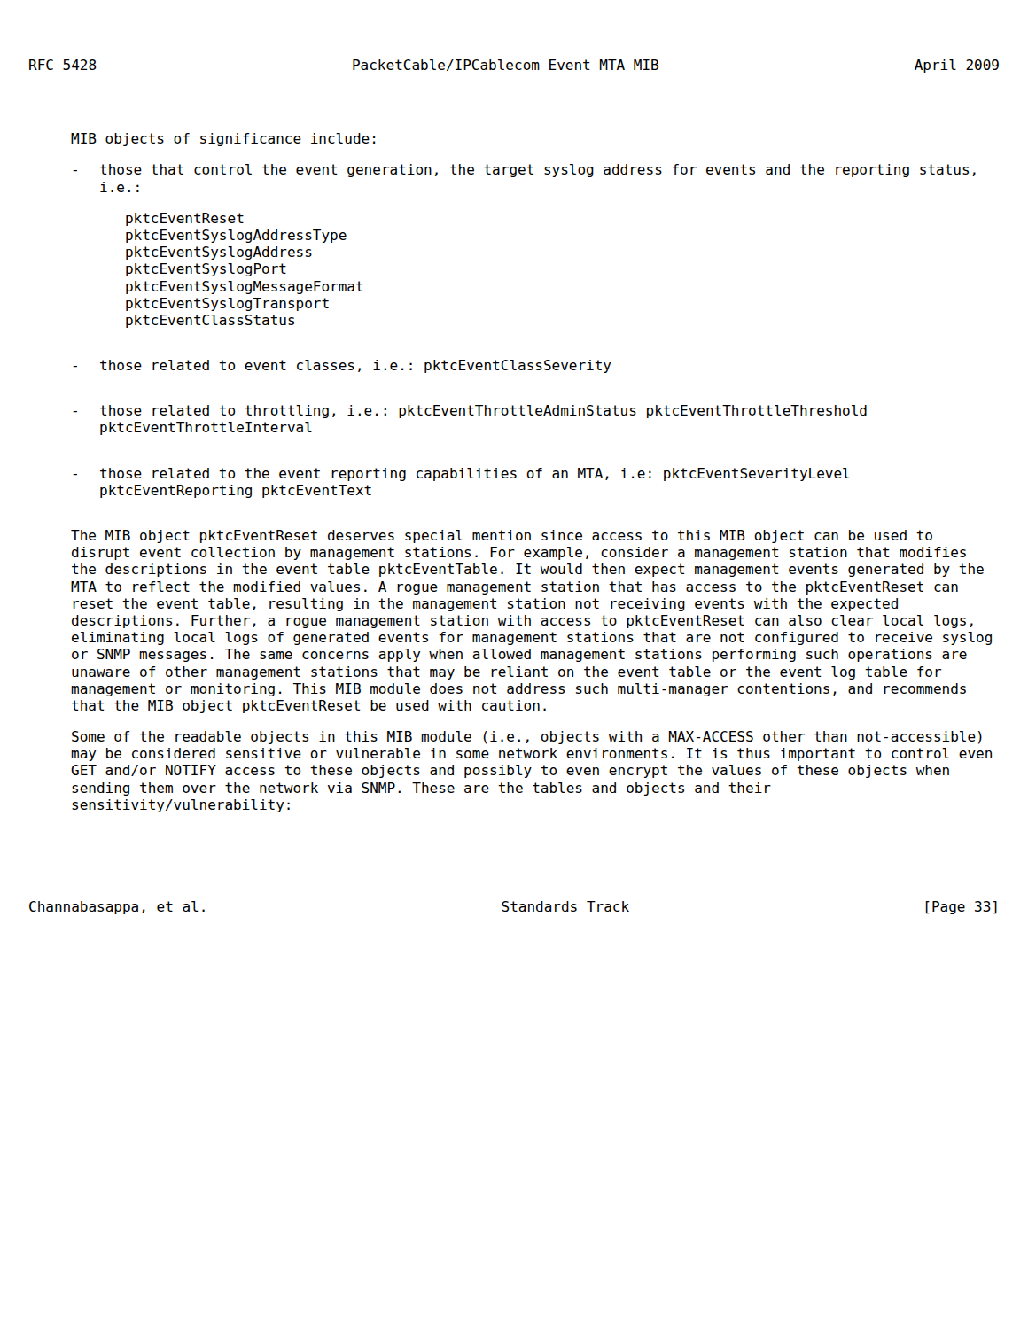RFC 5428 PacketCable/IPCablecom Event MTA MIB April 2009
MIB objects of significance include:
-
those that control the event generation, the target syslog address for events and the reporting status, i.e.:
   pktcEventReset
   pktcEventSyslogAddressType
   pktcEventSyslogAddress
   pktcEventSyslogPort
   pktcEventSyslogMessageFormat
   pktcEventSyslogTransport
   pktcEventClassStatus
-
those related to event classes, i.e.: pktcEventClassSeverity
-
those related to throttling, i.e.: pktcEventThrottleAdminStatus pktcEventThrottleThreshold pktcEventThrottleInterval
-
those related to the event reporting capabilities of an MTA, i.e: pktcEventSeverityLevel pktcEventReporting pktcEventText
The MIB object pktcEventReset deserves special mention since access to this MIB object can be used to disrupt event collection by management stations. For example, consider a management station that modifies the descriptions in the event table pktcEventTable. It would then expect management events generated by the MTA to reflect the modified values. A rogue management station that has access to the pktcEventReset can reset the event table, resulting in the management station not receiving events with the expected descriptions. Further, a rogue management station with access to pktcEventReset can also clear local logs, eliminating local logs of generated events for management stations that are not configured to receive syslog or SNMP messages. The same concerns apply when allowed management stations performing such operations are unaware of other management stations that may be reliant on the event table or the event log table for management or monitoring. This MIB module does not address such multi-manager contentions, and recommends that the MIB object pktcEventReset be used with caution.
Some of the readable objects in this MIB module (i.e., objects with a MAX-ACCESS other than not-accessible) may be considered sensitive or vulnerable in some network environments. It is thus important to control even GET and/or NOTIFY access to these objects and possibly to even encrypt the values of these objects when sending them over the network via SNMP. These are the tables and objects and their sensitivity/vulnerability:
Channabasappa, et al. Standards Track [Page 33]